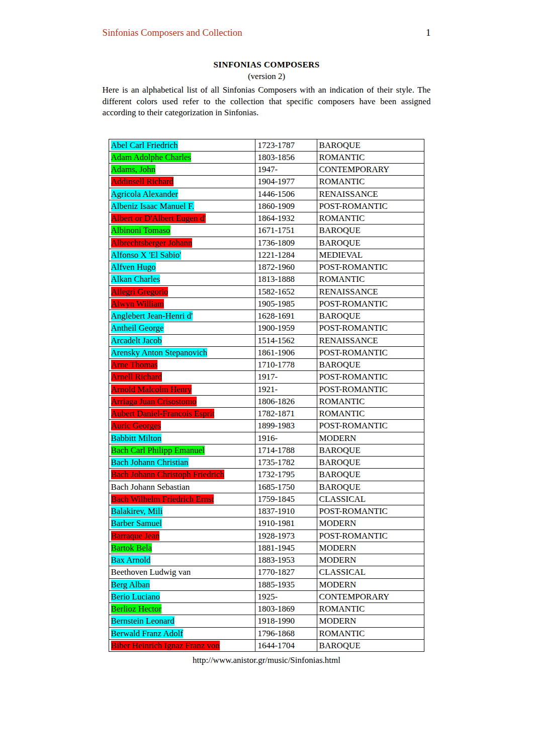Sinfonias Composers and Collection 1
SINFONIAS COMPOSERS
(version 2)
Here is an alphabetical list of all Sinfonias Composers with an indication of their style. The different colors used refer to the collection that specific composers have been assigned according to their categorization in Sinfonias.
| Abel Carl Friedrich | 1723-1787 | BAROQUE |
| Adam Adolphe Charles | 1803-1856 | ROMANTIC |
| Adams, John | 1947- | CONTEMPORARY |
| Addinsell Richard | 1904-1977 | ROMANTIC |
| Agricola Alexander | 1446-1506 | RENAISSANCE |
| Albeniz Isaac Manuel F. | 1860-1909 | POST-ROMANTIC |
| Albert or D'Albert Eugen d' | 1864-1932 | ROMANTIC |
| Albinoni Tomaso | 1671-1751 | BAROQUE |
| Albrechtsberger Johann | 1736-1809 | BAROQUE |
| Alfonso X 'El Sabio' | 1221-1284 | MEDIEVAL |
| Alfven Hugo | 1872-1960 | POST-ROMANTIC |
| Alkan Charles | 1813-1888 | ROMANTIC |
| Allegri Gregorio | 1582-1652 | RENAISSANCE |
| Alwyn William | 1905-1985 | POST-ROMANTIC |
| Anglebert Jean-Henri d' | 1628-1691 | BAROQUE |
| Antheil George | 1900-1959 | POST-ROMANTIC |
| Arcadelt Jacob | 1514-1562 | RENAISSANCE |
| Arensky Anton Stepanovich | 1861-1906 | POST-ROMANTIC |
| Arne Thomas | 1710-1778 | BAROQUE |
| Arnell Richard | 1917- | POST-ROMANTIC |
| Arnold Malcolm Henry | 1921- | POST-ROMANTIC |
| Arriaga Juan Crisostomo | 1806-1826 | ROMANTIC |
| Aubert Daniel-Francois Esprit | 1782-1871 | ROMANTIC |
| Auric Georges | 1899-1983 | POST-ROMANTIC |
| Babbitt Milton | 1916- | MODERN |
| Bach Carl Philipp Emanuel | 1714-1788 | BAROQUE |
| Bach Johann Christian | 1735-1782 | BAROQUE |
| Bach Johann Christoph Friedrich | 1732-1795 | BAROQUE |
| Bach Johann Sebastian | 1685-1750 | BAROQUE |
| Bach Wilhelm Friedrich Ernst | 1759-1845 | CLASSICAL |
| Balakirev, Mili | 1837-1910 | POST-ROMANTIC |
| Barber Samuel | 1910-1981 | MODERN |
| Barraque Jean | 1928-1973 | POST-ROMANTIC |
| Bartok Bela | 1881-1945 | MODERN |
| Bax Arnold | 1883-1953 | MODERN |
| Beethoven Ludwig van | 1770-1827 | CLASSICAL |
| Berg Alban | 1885-1935 | MODERN |
| Berio Luciano | 1925- | CONTEMPORARY |
| Berlioz Hector | 1803-1869 | ROMANTIC |
| Bernstein Leonard | 1918-1990 | MODERN |
| Berwald Franz Adolf | 1796-1868 | ROMANTIC |
| Biber Heinrich Ignaz Franz von | 1644-1704 | BAROQUE |
http://www.anistor.gr/music/Sinfonias.html